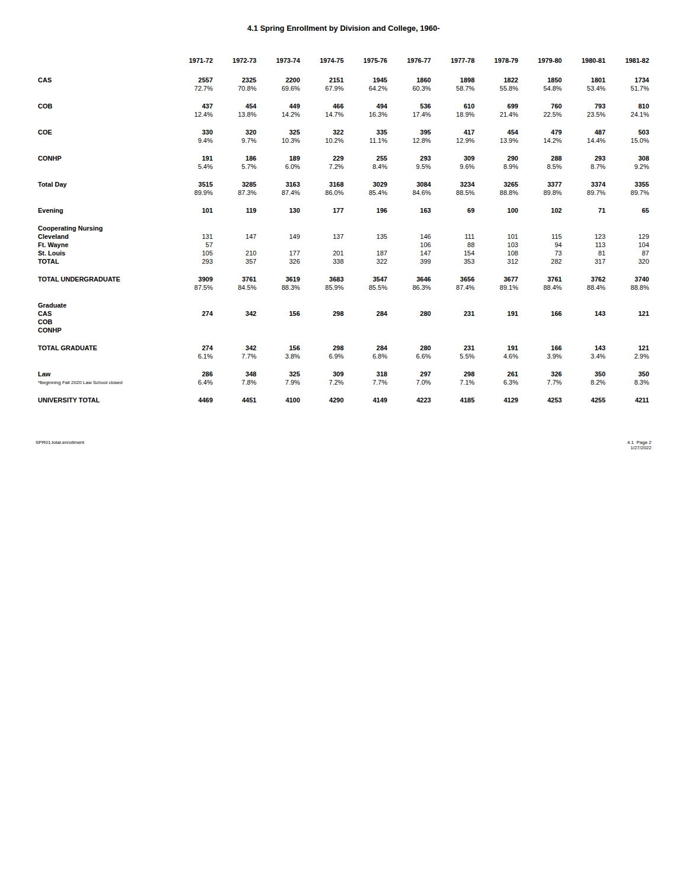4.1 Spring Enrollment by Division and College, 1960-
| | 1971-72 | 1972-73 | 1973-74 | 1974-75 | 1975-76 | 1976-77 | 1977-78 | 1978-79 | 1979-80 | 1980-81 | 1981-82 |
| --- | --- | --- | --- | --- | --- | --- | --- | --- | --- | --- | --- |
| CAS | 2557 | 2325 | 2200 | 2151 | 1945 | 1860 | 1898 | 1822 | 1850 | 1801 | 1734 |
| | 72.7% | 70.8% | 69.6% | 67.9% | 64.2% | 60.3% | 58.7% | 55.8% | 54.8% | 53.4% | 51.7% |
| COB | 437 | 454 | 449 | 466 | 494 | 536 | 610 | 699 | 760 | 793 | 810 |
| | 12.4% | 13.8% | 14.2% | 14.7% | 16.3% | 17.4% | 18.9% | 21.4% | 22.5% | 23.5% | 24.1% |
| COE | 330 | 320 | 325 | 322 | 335 | 395 | 417 | 454 | 479 | 487 | 503 |
| | 9.4% | 9.7% | 10.3% | 10.2% | 11.1% | 12.8% | 12.9% | 13.9% | 14.2% | 14.4% | 15.0% |
| CONHP | 191 | 186 | 189 | 229 | 255 | 293 | 309 | 290 | 288 | 293 | 308 |
| | 5.4% | 5.7% | 6.0% | 7.2% | 8.4% | 9.5% | 9.6% | 8.9% | 8.5% | 8.7% | 9.2% |
| Total Day | 3515 | 3285 | 3163 | 3168 | 3029 | 3084 | 3234 | 3265 | 3377 | 3374 | 3355 |
| | 89.9% | 87.3% | 87.4% | 86.0% | 85.4% | 84.6% | 88.5% | 88.8% | 89.8% | 89.7% | 89.7% |
| Evening | 101 | 119 | 130 | 177 | 196 | 163 | 69 | 100 | 102 | 71 | 65 |
| Cooperating Nursing | |
| Cleveland | 131 | 147 | 149 | 137 | 135 | 146 | 111 | 101 | 115 | 123 | 129 |
| Ft. Wayne | 57 | | | | | 106 | 88 | 103 | 94 | 113 | 104 |
| St. Louis | 105 | 210 | 177 | 201 | 187 | 147 | 154 | 108 | 73 | 81 | 87 |
| TOTAL | 293 | 357 | 326 | 338 | 322 | 399 | 353 | 312 | 282 | 317 | 320 |
| TOTAL UNDERGRADUATE | 3909 | 3761 | 3619 | 3683 | 3547 | 3646 | 3656 | 3677 | 3761 | 3762 | 3740 |
| | 87.5% | 84.5% | 88.3% | 85.9% | 85.5% | 86.3% | 87.4% | 89.1% | 88.4% | 88.4% | 88.8% |
| Graduate | |
| CAS | 274 | 342 | 156 | 298 | 284 | 280 | 231 | 191 | 166 | 143 | 121 |
| COB | |
| CONHP | |
| TOTAL GRADUATE | 274 | 342 | 156 | 298 | 284 | 280 | 231 | 191 | 166 | 143 | 121 |
| | 6.1% | 7.7% | 3.8% | 6.9% | 6.8% | 6.6% | 5.5% | 4.6% | 3.9% | 3.4% | 2.9% |
| Law | 286 | 348 | 325 | 309 | 318 | 297 | 298 | 261 | 326 | 350 | 350 |
| *Beginning Fall 2020 Law School closed | 6.4% | 7.8% | 7.9% | 7.2% | 7.7% | 7.0% | 7.1% | 6.3% | 7.7% | 8.2% | 8.3% |
| UNIVERSITY TOTAL | 4469 | 4451 | 4100 | 4290 | 4149 | 4223 | 4185 | 4129 | 4253 | 4255 | 4211 |
SPR01.total.enrollment
4.1 Page 2
1/27/2022